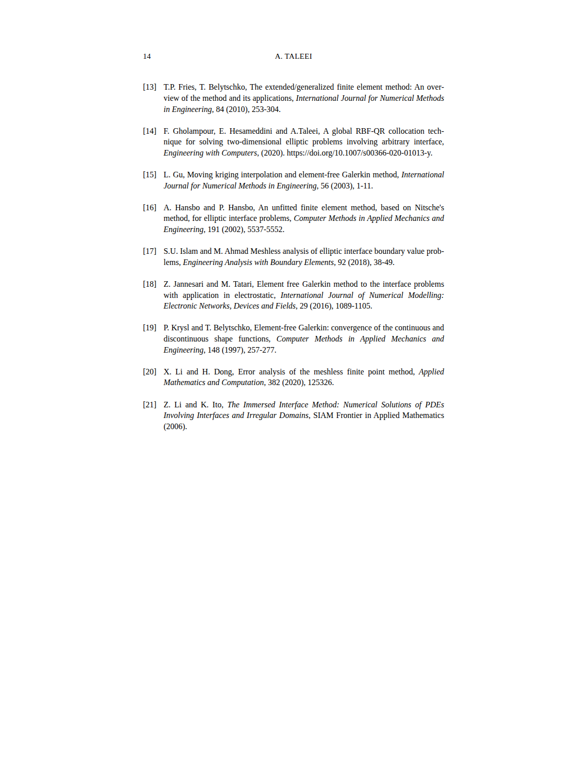14 A. TALEEI
[13] T.P. Fries, T. Belytschko, The extended/generalized finite element method: An overview of the method and its applications, International Journal for Numerical Methods in Engineering, 84 (2010), 253-304.
[14] F. Gholampour, E. Hesameddini and A.Taleei, A global RBF-QR collocation technique for solving two-dimensional elliptic problems involving arbitrary interface, Engineering with Computers, (2020). https://doi.org/10.1007/s00366-020-01013-y.
[15] L. Gu, Moving kriging interpolation and element-free Galerkin method, International Journal for Numerical Methods in Engineering, 56 (2003), 1-11.
[16] A. Hansbo and P. Hansbo, An unfitted finite element method, based on Nitsche's method, for elliptic interface problems, Computer Methods in Applied Mechanics and Engineering, 191 (2002), 5537-5552.
[17] S.U. Islam and M. Ahmad Meshless analysis of elliptic interface boundary value problems, Engineering Analysis with Boundary Elements, 92 (2018), 38-49.
[18] Z. Jannesari and M. Tatari, Element free Galerkin method to the interface problems with application in electrostatic, International Journal of Numerical Modelling: Electronic Networks, Devices and Fields, 29 (2016), 1089-1105.
[19] P. Krysl and T. Belytschko, Element-free Galerkin: convergence of the continuous and discontinuous shape functions, Computer Methods in Applied Mechanics and Engineering, 148 (1997), 257-277.
[20] X. Li and H. Dong, Error analysis of the meshless finite point method, Applied Mathematics and Computation, 382 (2020), 125326.
[21] Z. Li and K. Ito, The Immersed Interface Method: Numerical Solutions of PDEs Involving Interfaces and Irregular Domains, SIAM Frontier in Applied Mathematics (2006).